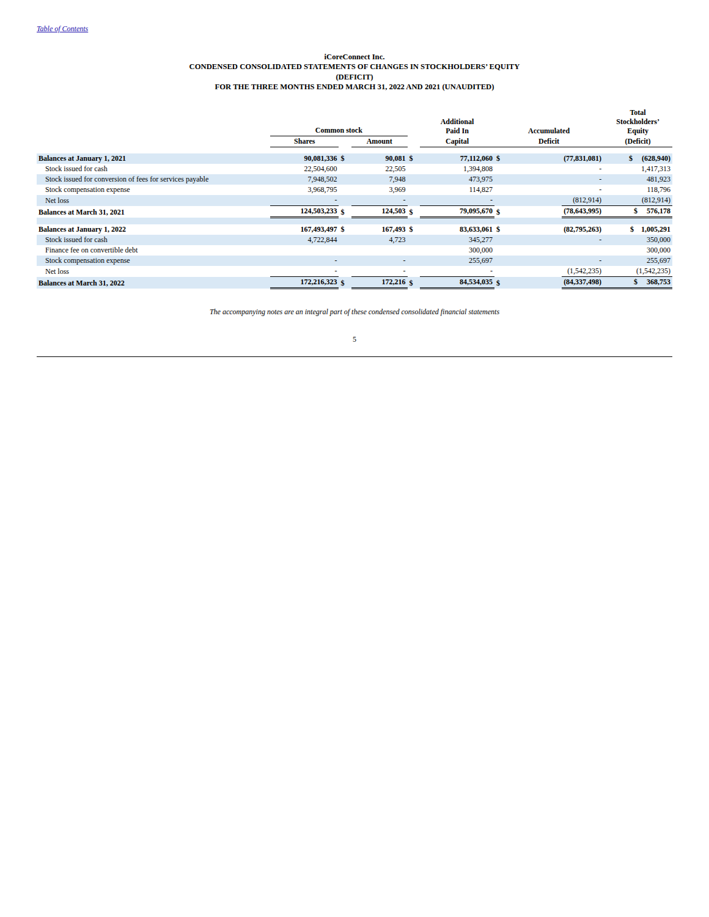Table of Contents
iCoreConnect Inc.
CONDENSED CONSOLIDATED STATEMENTS OF CHANGES IN STOCKHOLDERS’ EQUITY
(DEFICIT)
FOR THE THREE MONTHS ENDED MARCH 31, 2022 AND 2021 (UNAUDITED)
| | Common stock | | Additional Paid In | Accumulated | Total Stockholders’ Equity |
| | Shares | | Amount | | Capital | Deficit | (Deficit) |
| Balances at January 1, 2021 | 90,081,336 | $ | 90,081 | $ | 77,112,060 | $ | (77,831,081) | $ (628,940) |
| Stock issued for cash | 22,504,600 | | 22,505 | | 1,394,808 | | - | 1,417,313 |
| Stock issued for conversion of fees for services payable | 7,948,502 | | 7,948 | | 473,975 | | - | 481,923 |
| Stock compensation expense | 3,968,795 | | 3,969 | | 114,827 | | - | 118,796 |
| Net loss | - | | - | | - | | (812,914) | (812,914) |
| Balances at March 31, 2021 | 124,503,233 | $ | 124,503 | $ | 79,095,670 | $ | (78,643,995) | $ 576,178 |
| Balances at January 1, 2022 | 167,493,497 | $ | 167,493 | $ | 83,633,061 | $ | (82,795,263) | $ 1,005,291 |
| Stock issued for cash | 4,722,844 | | 4,723 | | 345,277 | | - | 350,000 |
| Finance fee on convertible debt | | | | | 300,000 | | | 300,000 |
| Stock compensation expense | - | | - | | 255,697 | | - | 255,697 |
| Net loss | - | | - | | - | | (1,542,235) | (1,542,235) |
| Balances at March 31, 2022 | 172,216,323 | $ | 172,216 | $ | 84,534,035 | $ | (84,337,498) | $ 368,753 |
The accompanying notes are an integral part of these condensed consolidated financial statements
5